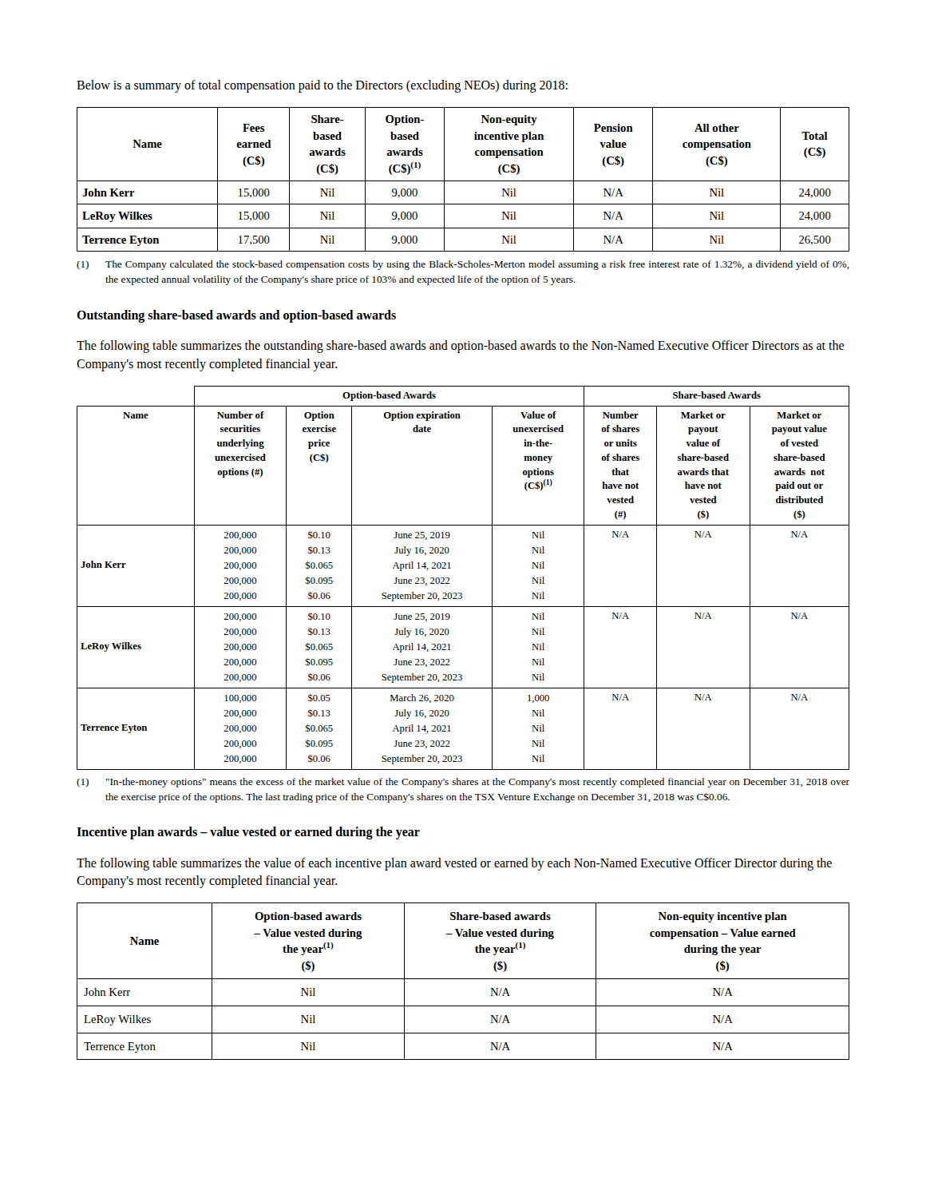Below is a summary of total compensation paid to the Directors (excluding NEOs) during 2018:
| Name | Fees earned (C$) | Share- based awards (C$) | Option- based awards (C$) (1) | Non-equity incentive plan compensation (C$) | Pension value (C$) | All other compensation (C$) | Total (C$) |
| --- | --- | --- | --- | --- | --- | --- | --- |
| John Kerr | 15,000 | Nil | 9,000 | Nil | N/A | Nil | 24,000 |
| LeRoy Wilkes | 15,000 | Nil | 9,000 | Nil | N/A | Nil | 24,000 |
| Terrence Eyton | 17,500 | Nil | 9,000 | Nil | N/A | Nil | 26,500 |
(1) The Company calculated the stock-based compensation costs by using the Black-Scholes-Merton model assuming a risk free interest rate of 1.32%, a dividend yield of 0%, the expected annual volatility of the Company's share price of 103% and expected life of the option of 5 years.
Outstanding share-based awards and option-based awards
The following table summarizes the outstanding share-based awards and option-based awards to the Non-Named Executive Officer Directors as at the Company's most recently completed financial year.
| | Option-based Awards | Share-based Awards |
| --- | --- | --- |
| Name | Number of securities underlying unexercised options (#) | Option exercise price (C$) | Option expiration date | Value of unexercised in-the- money options (C$) (1) | Number of shares or units of shares that have not vested (#) | Market or payout value of share-based awards that have not vested ($) | Market or payout value of vested share-based awards not paid out or distributed ($) |
| John Kerr | 200,000 200,000 200,000 200,000 200,000 | $0.10 $0.13 $0.065 $0.095 $0.06 | June 25, 2019 July 16, 2020 April 14, 2021 June 23, 2022 September 20, 2023 | Nil Nil Nil Nil Nil | N/A | N/A | N/A |
| LeRoy Wilkes | 200,000 200,000 200,000 200,000 200,000 | $0.10 $0.13 $0.065 $0.095 $0.06 | June 25, 2019 July 16, 2020 April 14, 2021 June 23, 2022 September 20, 2023 | Nil Nil Nil Nil Nil | N/A | N/A | N/A |
| Terrence Eyton | 100,000 200,000 200,000 200,000 200,000 | $0.05 $0.13 $0.065 $0.095 $0.06 | March 26, 2020 July 16, 2020 April 14, 2021 June 23, 2022 September 20, 2023 | 1,000 Nil Nil Nil Nil | N/A | N/A | N/A |
(1) "In-the-money options" means the excess of the market value of the Company's shares at the Company's most recently completed financial year on December 31, 2018 over the exercise price of the options. The last trading price of the Company's shares on the TSX Venture Exchange on December 31, 2018 was C$0.06.
Incentive plan awards – value vested or earned during the year
The following table summarizes the value of each incentive plan award vested or earned by each Non-Named Executive Officer Director during the Company's most recently completed financial year.
| Name | Option-based awards – Value vested during the year (1) ($) | Share-based awards – Value vested during the year (1) ($) | Non-equity incentive plan compensation – Value earned during the year ($) |
| --- | --- | --- | --- |
| John Kerr | Nil | N/A | N/A |
| LeRoy Wilkes | Nil | N/A | N/A |
| Terrence Eyton | Nil | N/A | N/A |